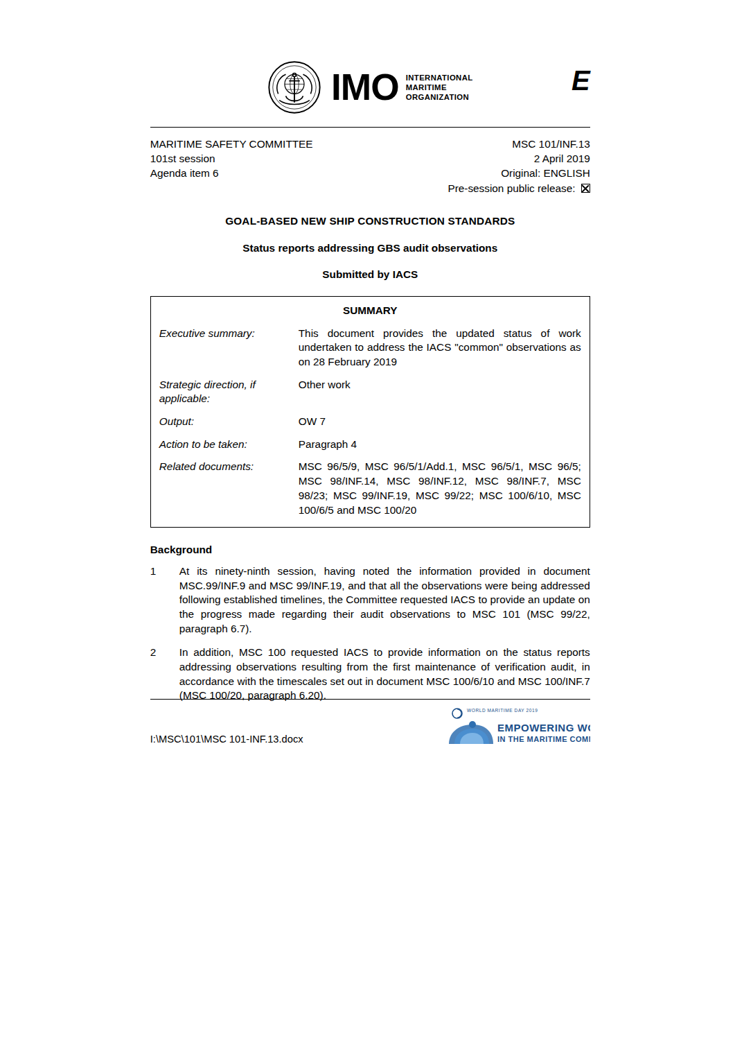E
IMO
INTERNATIONAL
MARITIME
ORGANIZATION
MARITIME SAFETY COMMITTEE
101st session
Agenda item 6
MSC 101/INF.13
2 April 2019
Original: ENGLISH
Pre-session public release:
GOAL-BASED NEW SHIP CONSTRUCTION STANDARDS
Status reports addressing GBS audit observations
Submitted by IACS
SUMMARY
| Executive summary: | This document provides the updated status of work undertaken to address the IACS "common" observations as on 28 February 2019 |
| Strategic direction, if applicable: | Other work |
| Output: | OW 7 |
| Action to be taken: | Paragraph 4 |
| Related documents: | MSC 96/5/9, MSC 96/5/1/Add.1, MSC 96/5/1, MSC 96/5; MSC 98/INF.14, MSC 98/INF.12, MSC 98/INF.7, MSC 98/23; MSC 99/INF.19, MSC 99/22; MSC 100/6/10, MSC 100/6/5 and MSC 100/20 |
Background
1
At its ninety-ninth session, having noted the information provided in document MSC.99/INF.9 and MSC 99/INF.19, and that all the observations were being addressed following established timelines, the Committee requested IACS to provide an update on the progress made regarding their audit observations to MSC 101 (MSC 99/22, paragraph 6.7).
2
In addition, MSC 100 requested IACS to provide information on the status reports addressing observations resulting from the first maintenance of verification audit, in accordance with the timescales set out in document MSC 100/6/10 and MSC 100/INF.7 (MSC 100/20, paragraph 6.20).
I:\MSC\101\MSC 101-INF.13.docx
WORLD MARITIME DAY 2019 EMPOWERING WOMEN IN THE MARITIME COMMUNITY